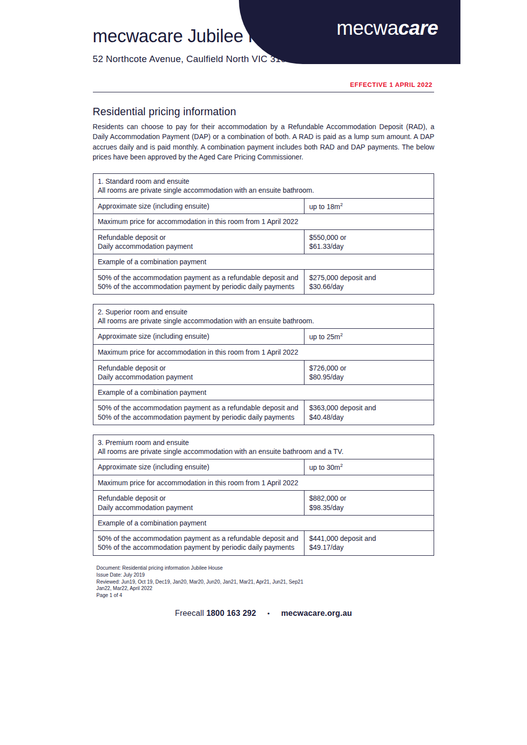mecwacare
mecwacare Jubilee House
52 Northcote Avenue, Caulfield North VIC 3161
EFFECTIVE 1 APRIL 2022
Residential pricing information
Residents can choose to pay for their accommodation by a Refundable Accommodation Deposit (RAD), a Daily Accommodation Payment (DAP) or a combination of both. A RAD is paid as a lump sum amount. A DAP accrues daily and is paid monthly. A combination payment includes both RAD and DAP payments. The below prices have been approved by the Aged Care Pricing Commissioner.
| 1. Standard room and ensuite All rooms are private single accommodation with an ensuite bathroom. |
| Approximate size (including ensuite) | up to 18m 2 |
| Maximum price for accommodation in this room from 1 April 2022 |
| Refundable deposit or Daily accommodation payment | $550,000 or $61.33/day |
| Example of a combination payment |
| 50% of the accommodation payment as a refundable deposit and 50% of the accommodation payment by periodic daily payments | $275,000 deposit and $30.66/day |
| 2. Superior room and ensuite All rooms are private single accommodation with an ensuite bathroom. |
| Approximate size (including ensuite) | up to 25m 2 |
| Maximum price for accommodation in this room from 1 April 2022 |
| Refundable deposit or Daily accommodation payment | $726,000 or $80.95/day |
| Example of a combination payment |
| 50% of the accommodation payment as a refundable deposit and 50% of the accommodation payment by periodic daily payments | $363,000 deposit and $40.48/day |
| 3. Premium room and ensuite All rooms are private single accommodation with an ensuite bathroom and a TV. |
| Approximate size (including ensuite) | up to 30m 2 |
| Maximum price for accommodation in this room from 1 April 2022 |
| Refundable deposit or Daily accommodation payment | $882,000 or $98.35/day |
| Example of a combination payment |
| 50% of the accommodation payment as a refundable deposit and 50% of the accommodation payment by periodic daily payments | $441,000 deposit and $49.17/day |
Document: Residential pricing information Jubilee House
Issue Date: July 2019
Reviewed: Jun19, Oct 19, Dec19, Jan20, Mar20, Jun20, Jan21, Mar21, Apr21, Jun21, Sep21
Jan22, Mar22, April 2022
Page 1 of 4
Freecall 1800 163 292•mecwacare.org.au